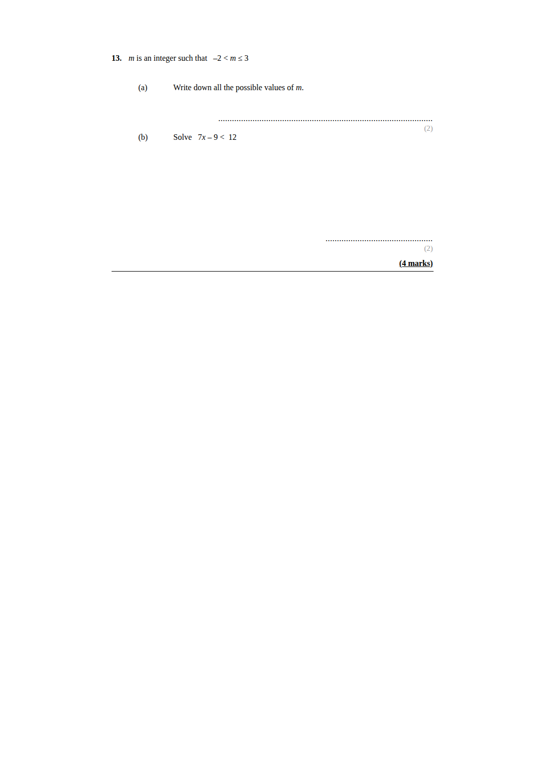13. m is an integer such that –2 < m ≤ 3
(a) Write down all the possible values of m.
..............................................................................................
(2)
(b) Solve 7x – 9 < 12
...............................................
(2)
(4 marks)